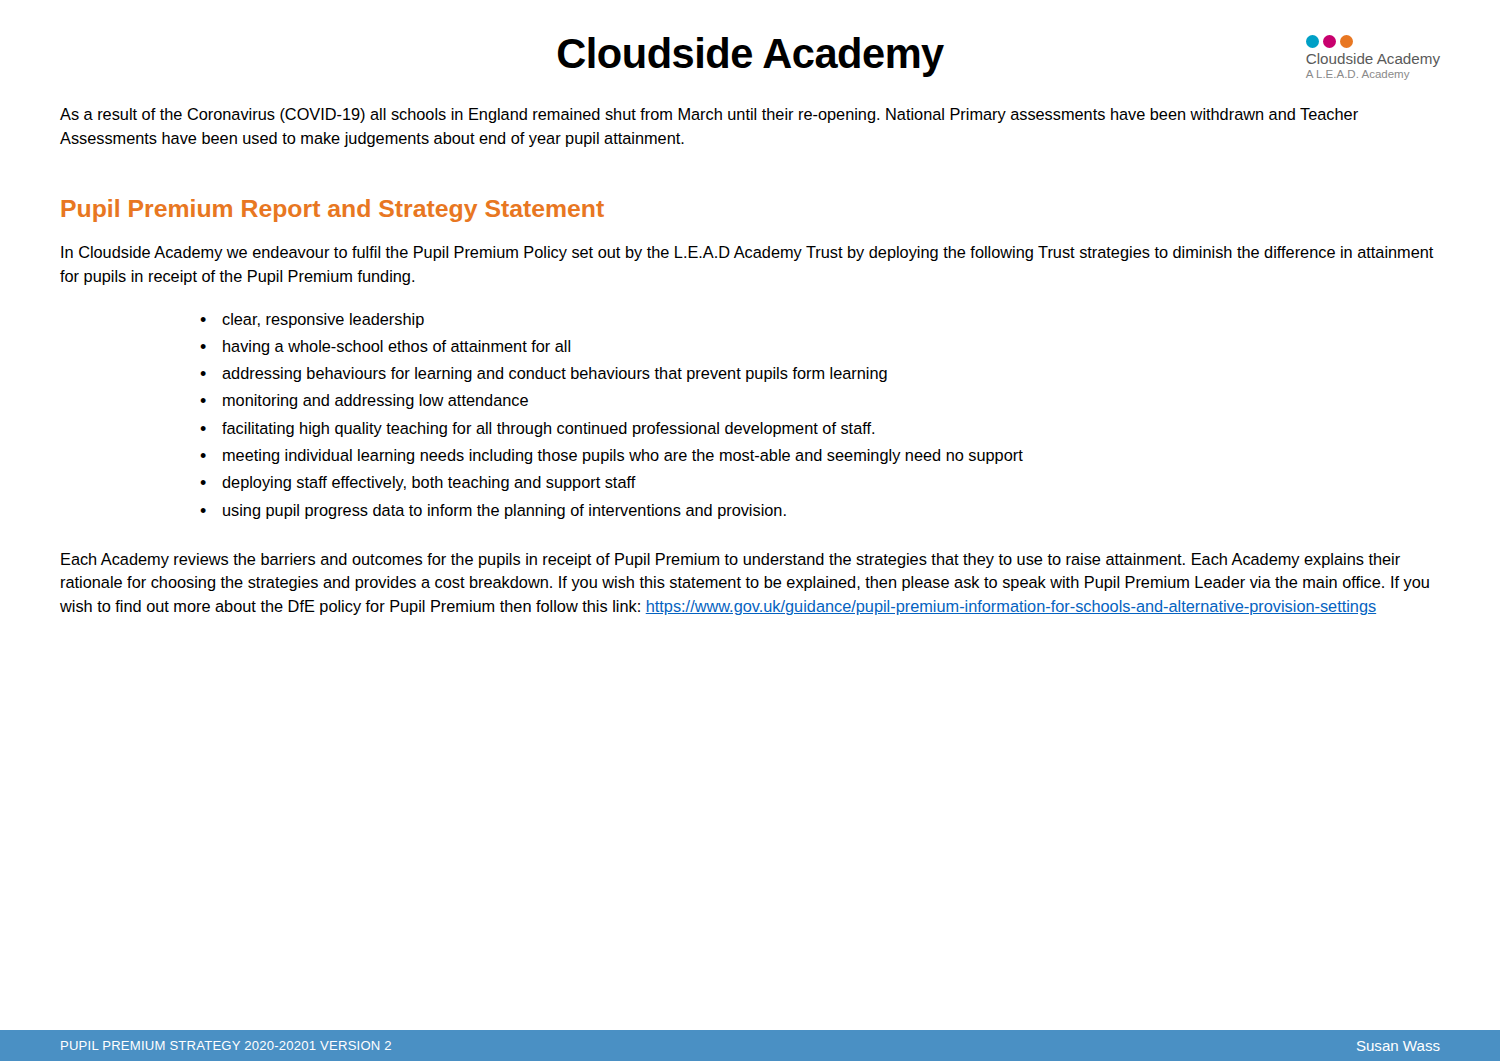Cloudside Academy
Cloudside Academy A L.E.A.D. Academy
As a result of the Coronavirus (COVID-19) all schools in England remained shut from March until their re-opening. National Primary assessments have been withdrawn and Teacher Assessments have been used to make judgements about end of year pupil attainment.
Pupil Premium Report and Strategy Statement
In Cloudside Academy we endeavour to fulfil the Pupil Premium Policy set out by the L.E.A.D Academy Trust by deploying the following Trust strategies to diminish the difference in attainment for pupils in receipt of the Pupil Premium funding.
clear, responsive leadership
having a whole-school ethos of attainment for all
addressing behaviours for learning and conduct behaviours that prevent pupils form learning
monitoring and addressing low attendance
facilitating high quality teaching for all through continued professional development of staff.
meeting individual learning needs including those pupils who are the most-able and seemingly need no support
deploying staff effectively, both teaching and support staff
using pupil progress data to inform the planning of interventions and provision.
Each Academy reviews the barriers and outcomes for the pupils in receipt of Pupil Premium to understand the strategies that they to use to raise attainment. Each Academy explains their rationale for choosing the strategies and provides a cost breakdown. If you wish this statement to be explained, then please ask to speak with Pupil Premium Leader via the main office. If you wish to find out more about the DfE policy for Pupil Premium then follow this link: https://www.gov.uk/guidance/pupil-premium-information-for-schools-and-alternative-provision-settings
Pupil Premium Strategy 2020-20201 Version 2 Susan Wass